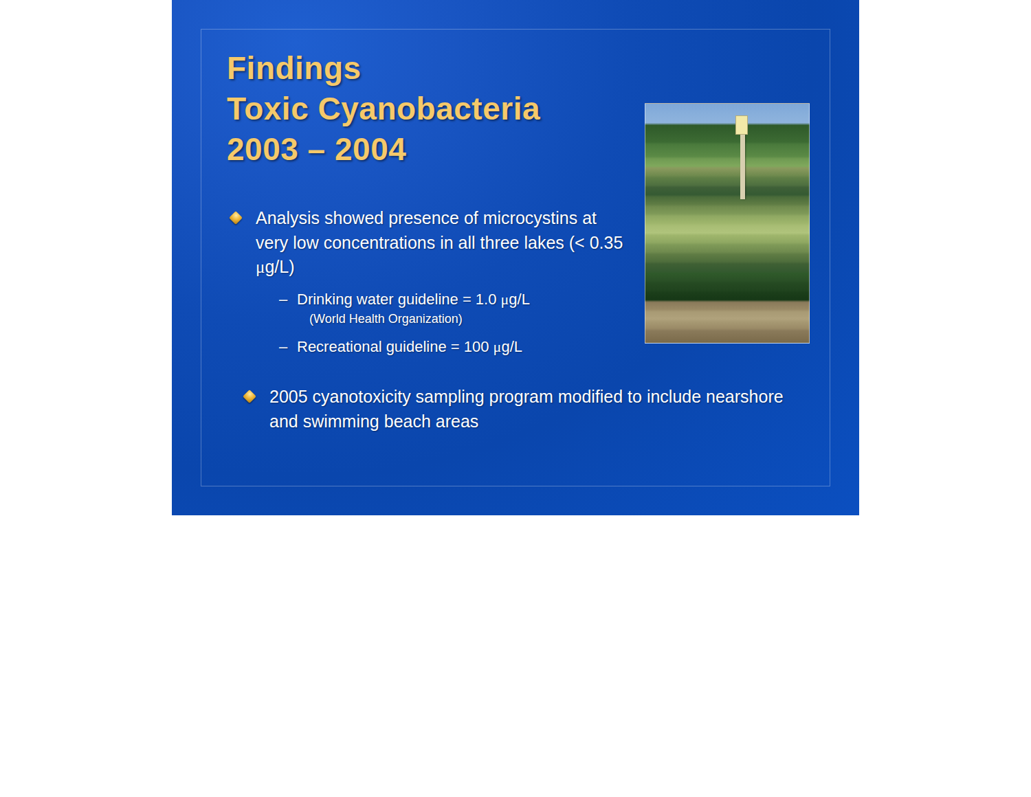Findings
Toxic Cyanobacteria
2003 – 2004
Analysis showed presence of microcystins at very low concentrations in all three lakes (< 0.35 μg/L)
Drinking water guideline = 1.0 μg/L (World Health Organization)
Recreational guideline = 100 μg/L
2005 cyanotoxicity sampling program modified to include nearshore and swimming beach areas